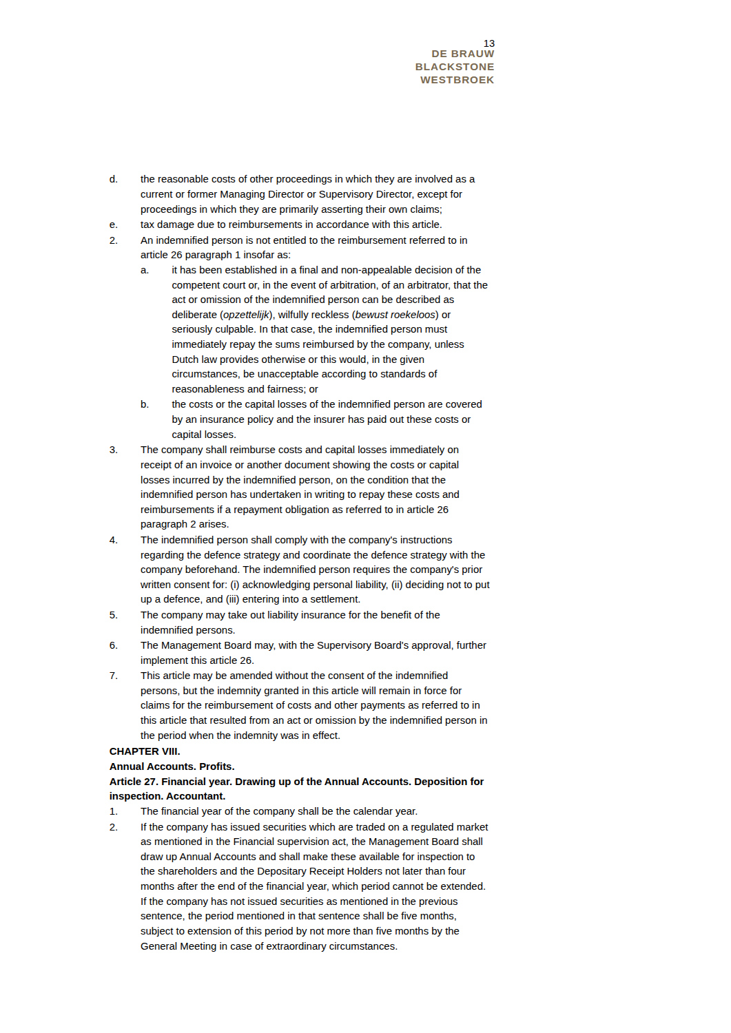13
DE BRAUW
BLACKSTONE
WESTBROEK
d. the reasonable costs of other proceedings in which they are involved as a current or former Managing Director or Supervisory Director, except for proceedings in which they are primarily asserting their own claims;
e. tax damage due to reimbursements in accordance with this article.
2. An indemnified person is not entitled to the reimbursement referred to in article 26 paragraph 1 insofar as:
a. it has been established in a final and non-appealable decision of the competent court or, in the event of arbitration, of an arbitrator, that the act or omission of the indemnified person can be described as deliberate (opzettelijk), wilfully reckless (bewust roekeloos) or seriously culpable. In that case, the indemnified person must immediately repay the sums reimbursed by the company, unless Dutch law provides otherwise or this would, in the given circumstances, be unacceptable according to standards of reasonableness and fairness; or
b. the costs or the capital losses of the indemnified person are covered by an insurance policy and the insurer has paid out these costs or capital losses.
3. The company shall reimburse costs and capital losses immediately on receipt of an invoice or another document showing the costs or capital losses incurred by the indemnified person, on the condition that the indemnified person has undertaken in writing to repay these costs and reimbursements if a repayment obligation as referred to in article 26 paragraph 2 arises.
4. The indemnified person shall comply with the company's instructions regarding the defence strategy and coordinate the defence strategy with the company beforehand. The indemnified person requires the company's prior written consent for: (i) acknowledging personal liability, (ii) deciding not to put up a defence, and (iii) entering into a settlement.
5. The company may take out liability insurance for the benefit of the indemnified persons.
6. The Management Board may, with the Supervisory Board's approval, further implement this article 26.
7. This article may be amended without the consent of the indemnified persons, but the indemnity granted in this article will remain in force for claims for the reimbursement of costs and other payments as referred to in this article that resulted from an act or omission by the indemnified person in the period when the indemnity was in effect.
CHAPTER VIII.
Annual Accounts. Profits.
Article 27. Financial year. Drawing up of the Annual Accounts. Deposition for inspection. Accountant.
1. The financial year of the company shall be the calendar year.
2. If the company has issued securities which are traded on a regulated market as mentioned in the Financial supervision act, the Management Board shall draw up Annual Accounts and shall make these available for inspection to the shareholders and the Depositary Receipt Holders not later than four months after the end of the financial year, which period cannot be extended. If the company has not issued securities as mentioned in the previous sentence, the period mentioned in that sentence shall be five months, subject to extension of this period by not more than five months by the General Meeting in case of extraordinary circumstances.